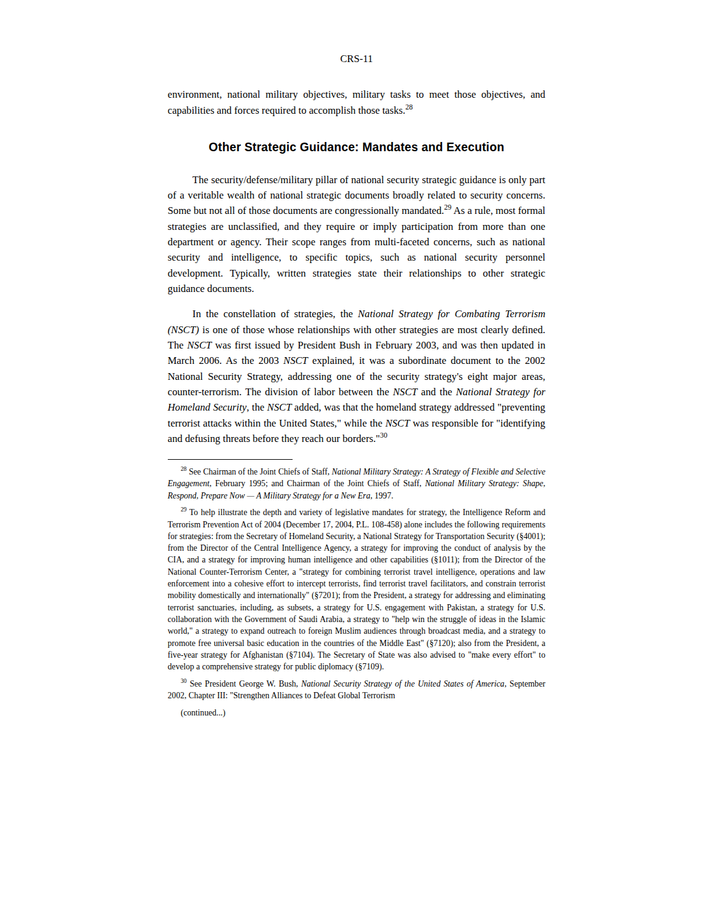CRS-11
environment, national military objectives, military tasks to meet those objectives, and capabilities and forces required to accomplish those tasks.28
Other Strategic Guidance: Mandates and Execution
The security/defense/military pillar of national security strategic guidance is only part of a veritable wealth of national strategic documents broadly related to security concerns. Some but not all of those documents are congressionally mandated.29 As a rule, most formal strategies are unclassified, and they require or imply participation from more than one department or agency. Their scope ranges from multi-faceted concerns, such as national security and intelligence, to specific topics, such as national security personnel development. Typically, written strategies state their relationships to other strategic guidance documents.
In the constellation of strategies, the National Strategy for Combating Terrorism (NSCT) is one of those whose relationships with other strategies are most clearly defined. The NSCT was first issued by President Bush in February 2003, and was then updated in March 2006. As the 2003 NSCT explained, it was a subordinate document to the 2002 National Security Strategy, addressing one of the security strategy's eight major areas, counter-terrorism. The division of labor between the NSCT and the National Strategy for Homeland Security, the NSCT added, was that the homeland strategy addressed "preventing terrorist attacks within the United States," while the NSCT was responsible for "identifying and defusing threats before they reach our borders."30
28 See Chairman of the Joint Chiefs of Staff, National Military Strategy: A Strategy of Flexible and Selective Engagement, February 1995; and Chairman of the Joint Chiefs of Staff, National Military Strategy: Shape, Respond, Prepare Now — A Military Strategy for a New Era, 1997.
29 To help illustrate the depth and variety of legislative mandates for strategy, the Intelligence Reform and Terrorism Prevention Act of 2004 (December 17, 2004, P.L. 108-458) alone includes the following requirements for strategies: from the Secretary of Homeland Security, a National Strategy for Transportation Security (§4001); from the Director of the Central Intelligence Agency, a strategy for improving the conduct of analysis by the CIA, and a strategy for improving human intelligence and other capabilities (§1011); from the Director of the National Counter-Terrorism Center, a "strategy for combining terrorist travel intelligence, operations and law enforcement into a cohesive effort to intercept terrorists, find terrorist travel facilitators, and constrain terrorist mobility domestically and internationally" (§7201); from the President, a strategy for addressing and eliminating terrorist sanctuaries, including, as subsets, a strategy for U.S. engagement with Pakistan, a strategy for U.S. collaboration with the Government of Saudi Arabia, a strategy to "help win the struggle of ideas in the Islamic world," a strategy to expand outreach to foreign Muslim audiences through broadcast media, and a strategy to promote free universal basic education in the countries of the Middle East" (§7120); also from the President, a five-year strategy for Afghanistan (§7104). The Secretary of State was also advised to "make every effort" to develop a comprehensive strategy for public diplomacy (§7109).
30 See President George W. Bush, National Security Strategy of the United States of America, September 2002, Chapter III: "Strengthen Alliances to Defeat Global Terrorism
(continued...)